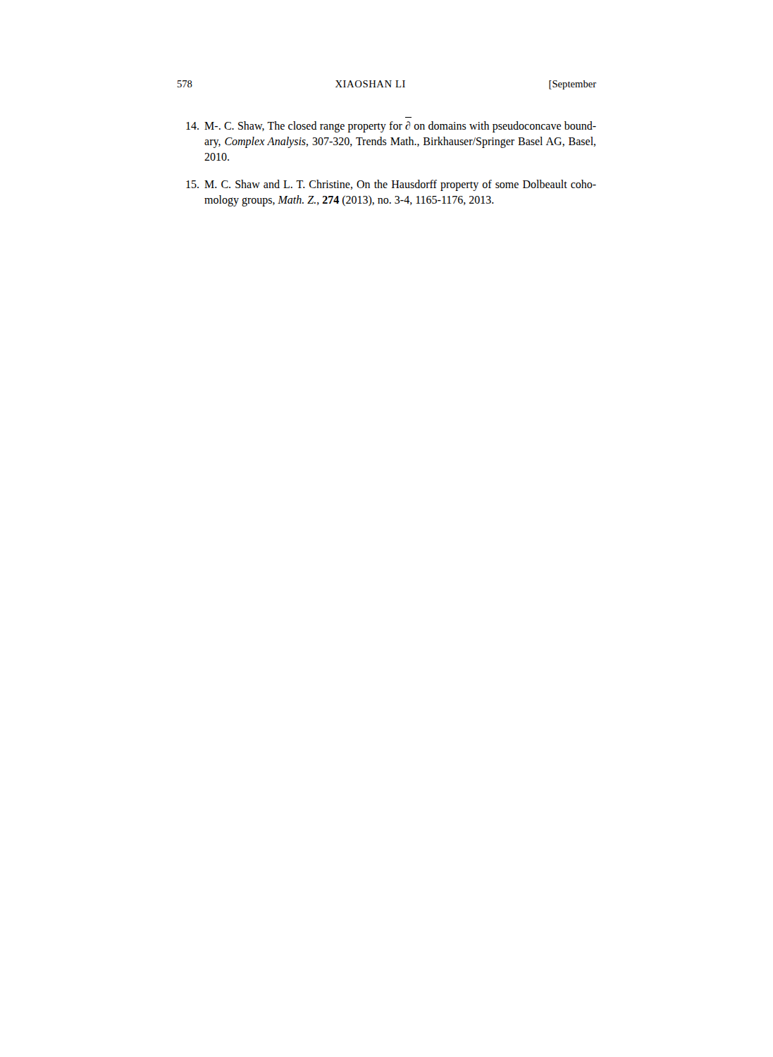578 XIAOSHAN LI [September
14. M-. C. Shaw, The closed range property for ∂ on domains with pseudoconcave boundary, Complex Analysis, 307-320, Trends Math., Birkhauser/Springer Basel AG, Basel, 2010.
15. M. C. Shaw and L. T. Christine, On the Hausdorff property of some Dolbeault cohomology groups, Math. Z., 274 (2013), no. 3-4, 1165-1176, 2013.